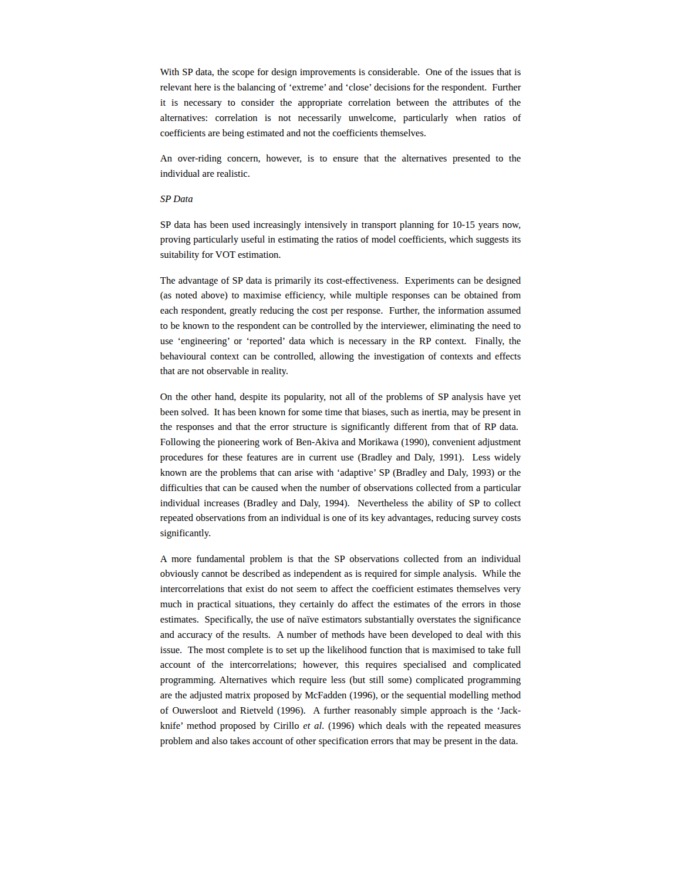With SP data, the scope for design improvements is considerable. One of the issues that is relevant here is the balancing of ‘extreme’ and ‘close’ decisions for the respondent. Further it is necessary to consider the appropriate correlation between the attributes of the alternatives: correlation is not necessarily unwelcome, particularly when ratios of coefficients are being estimated and not the coefficients themselves.
An over-riding concern, however, is to ensure that the alternatives presented to the individual are realistic.
SP Data
SP data has been used increasingly intensively in transport planning for 10-15 years now, proving particularly useful in estimating the ratios of model coefficients, which suggests its suitability for VOT estimation.
The advantage of SP data is primarily its cost-effectiveness. Experiments can be designed (as noted above) to maximise efficiency, while multiple responses can be obtained from each respondent, greatly reducing the cost per response. Further, the information assumed to be known to the respondent can be controlled by the interviewer, eliminating the need to use ‘engineering’ or ‘reported’ data which is necessary in the RP context. Finally, the behavioural context can be controlled, allowing the investigation of contexts and effects that are not observable in reality.
On the other hand, despite its popularity, not all of the problems of SP analysis have yet been solved. It has been known for some time that biases, such as inertia, may be present in the responses and that the error structure is significantly different from that of RP data. Following the pioneering work of Ben-Akiva and Morikawa (1990), convenient adjustment procedures for these features are in current use (Bradley and Daly, 1991). Less widely known are the problems that can arise with ‘adaptive’ SP (Bradley and Daly, 1993) or the difficulties that can be caused when the number of observations collected from a particular individual increases (Bradley and Daly, 1994). Nevertheless the ability of SP to collect repeated observations from an individual is one of its key advantages, reducing survey costs significantly.
A more fundamental problem is that the SP observations collected from an individual obviously cannot be described as independent as is required for simple analysis. While the intercorrelations that exist do not seem to affect the coefficient estimates themselves very much in practical situations, they certainly do affect the estimates of the errors in those estimates. Specifically, the use of naïve estimators substantially overstates the significance and accuracy of the results. A number of methods have been developed to deal with this issue. The most complete is to set up the likelihood function that is maximised to take full account of the intercorrelations; however, this requires specialised and complicated programming. Alternatives which require less (but still some) complicated programming are the adjusted matrix proposed by McFadden (1996), or the sequential modelling method of Ouwersloot and Rietveld (1996). A further reasonably simple approach is the ‘Jack-knife’ method proposed by Cirillo et al. (1996) which deals with the repeated measures problem and also takes account of other specification errors that may be present in the data.